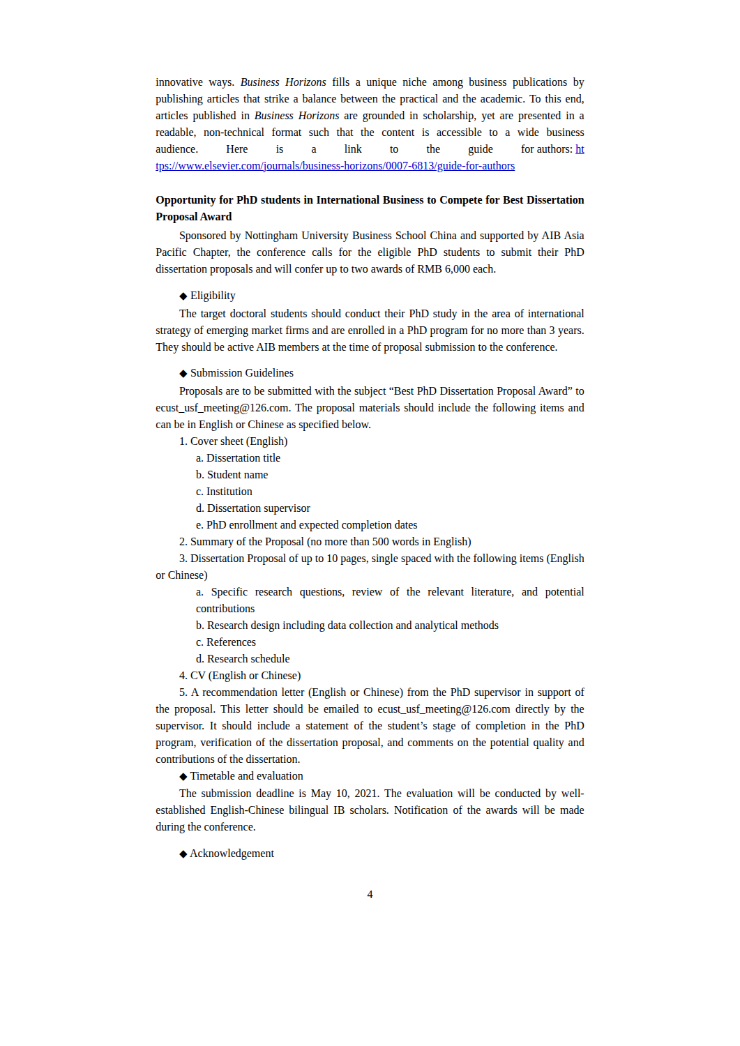innovative ways. Business Horizons fills a unique niche among business publications by publishing articles that strike a balance between the practical and the academic. To this end, articles published in Business Horizons are grounded in scholarship, yet are presented in a readable, non-technical format such that the content is accessible to a wide business audience. Here is a link to the guide for authors: https://www.elsevier.com/journals/business-horizons/0007-6813/guide-for-authors
Opportunity for PhD students in International Business to Compete for Best Dissertation Proposal Award
Sponsored by Nottingham University Business School China and supported by AIB Asia Pacific Chapter, the conference calls for the eligible PhD students to submit their PhD dissertation proposals and will confer up to two awards of RMB 6,000 each.
◆ Eligibility
The target doctoral students should conduct their PhD study in the area of international strategy of emerging market firms and are enrolled in a PhD program for no more than 3 years. They should be active AIB members at the time of proposal submission to the conference.
◆ Submission Guidelines
Proposals are to be submitted with the subject “Best PhD Dissertation Proposal Award” to ecust_usf_meeting@126.com. The proposal materials should include the following items and can be in English or Chinese as specified below.
1. Cover sheet (English)
a. Dissertation title
b. Student name
c. Institution
d. Dissertation supervisor
e. PhD enrollment and expected completion dates
2. Summary of the Proposal (no more than 500 words in English)
3. Dissertation Proposal of up to 10 pages, single spaced with the following items (English or Chinese)
a. Specific research questions, review of the relevant literature, and potential contributions
b. Research design including data collection and analytical methods
c. References
d. Research schedule
4. CV (English or Chinese)
5. A recommendation letter (English or Chinese) from the PhD supervisor in support of the proposal. This letter should be emailed to ecust_usf_meeting@126.com directly by the supervisor. It should include a statement of the student’s stage of completion in the PhD program, verification of the dissertation proposal, and comments on the potential quality and contributions of the dissertation.
◆ Timetable and evaluation
The submission deadline is May 10, 2021. The evaluation will be conducted by well-established English-Chinese bilingual IB scholars. Notification of the awards will be made during the conference.
◆ Acknowledgement
4